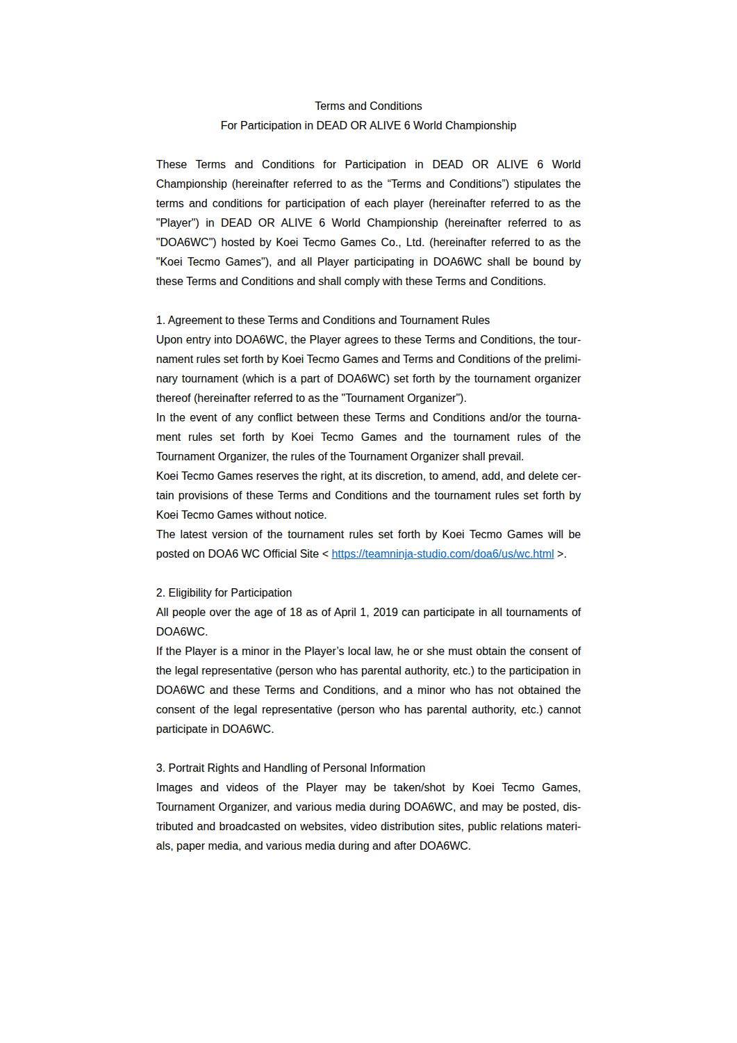Terms and Conditions
For Participation in DEAD OR ALIVE 6 World Championship
These Terms and Conditions for Participation in DEAD OR ALIVE 6 World Championship (hereinafter referred to as the “Terms and Conditions”) stipulates the terms and conditions for participation of each player (hereinafter referred to as the "Player") in DEAD OR ALIVE 6 World Championship (hereinafter referred to as "DOA6WC") hosted by Koei Tecmo Games Co., Ltd. (hereinafter referred to as the "Koei Tecmo Games"), and all Player participating in DOA6WC shall be bound by these Terms and Conditions and shall comply with these Terms and Conditions.
1. Agreement to these Terms and Conditions and Tournament Rules
Upon entry into DOA6WC, the Player agrees to these Terms and Conditions, the tournament rules set forth by Koei Tecmo Games and Terms and Conditions of the preliminary tournament (which is a part of DOA6WC) set forth by the tournament organizer thereof (hereinafter referred to as the "Tournament Organizer").
In the event of any conflict between these Terms and Conditions and/or the tournament rules set forth by Koei Tecmo Games and the tournament rules of the Tournament Organizer, the rules of the Tournament Organizer shall prevail.
Koei Tecmo Games reserves the right, at its discretion, to amend, add, and delete certain provisions of these Terms and Conditions and the tournament rules set forth by Koei Tecmo Games without notice.
The latest version of the tournament rules set forth by Koei Tecmo Games will be posted on DOA6 WC Official Site < https://teamninja-studio.com/doa6/us/wc.html >.
2. Eligibility for Participation
All people over the age of 18 as of April 1, 2019 can participate in all tournaments of DOA6WC.
If the Player is a minor in the Player’s local law, he or she must obtain the consent of the legal representative (person who has parental authority, etc.) to the participation in DOA6WC and these Terms and Conditions, and a minor who has not obtained the consent of the legal representative (person who has parental authority, etc.) cannot participate in DOA6WC.
3. Portrait Rights and Handling of Personal Information
Images and videos of the Player may be taken/shot by Koei Tecmo Games, Tournament Organizer, and various media during DOA6WC, and may be posted, distributed and broadcasted on websites, video distribution sites, public relations materials, paper media, and various media during and after DOA6WC.